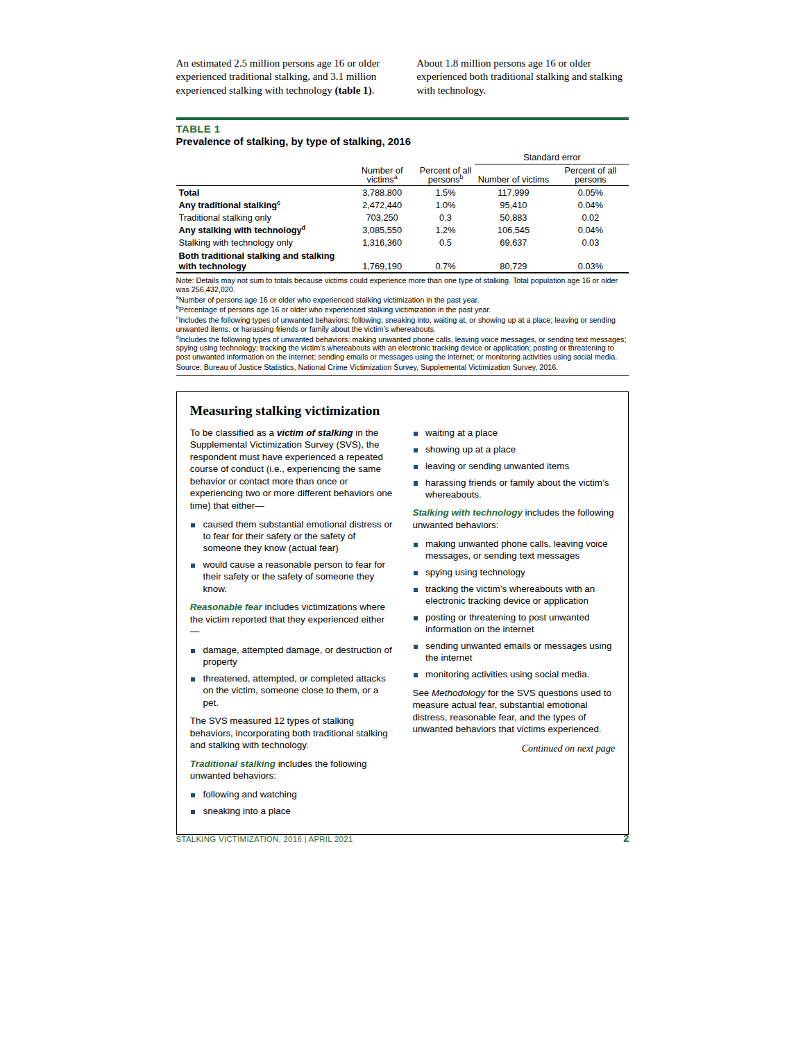An estimated 2.5 million persons age 16 or older experienced traditional stalking, and 3.1 million experienced stalking with technology (table 1).
About 1.8 million persons age 16 or older experienced both traditional stalking and stalking with technology.
TABLE 1
Prevalence of stalking, by type of stalking, 2016
| | | | Standard error |
| | Number of victims a | Percent of all persons b | Number of victims | Percent of all persons |
| Total | 3,788,800 | 1.5% | 117,999 | 0.05% |
| Any traditional stalking c | 2,472,440 | 1.0% | 95,410 | 0.04% |
| Traditional stalking only | 703,250 | 0.3 | 50,883 | 0.02 |
| Any stalking with technology d | 3,085,550 | 1.2% | 106,545 | 0.04% |
| Stalking with technology only | 1,316,360 | 0.5 | 69,637 | 0.03 |
| Both traditional stalking and stalking with technology | 1,769,190 | 0.7% | 80,729 | 0.03% |
Note: Details may not sum to totals because victims could experience more than one type of stalking. Total population age 16 or older was 256,432,020.
aNumber of persons age 16 or older who experienced stalking victimization in the past year.
bPercentage of persons age 16 or older who experienced stalking victimization in the past year.
cIncludes the following types of unwanted behaviors: following; sneaking into, waiting at, or showing up at a place; leaving or sending unwanted items; or harassing friends or family about the victim’s whereabouts.
dIncludes the following types of unwanted behaviors: making unwanted phone calls, leaving voice messages, or sending text messages; spying using technology; tracking the victim’s whereabouts with an electronic tracking device or application; posting or threatening to post unwanted information on the internet; sending emails or messages using the internet; or monitoring activities using social media.
Source: Bureau of Justice Statistics, National Crime Victimization Survey, Supplemental Victimization Survey, 2016.
Measuring stalking victimization
To be classified as a victim of stalking in the Supplemental Victimization Survey (SVS), the respondent must have experienced a repeated course of conduct (i.e., experiencing the same behavior or contact more than once or experiencing two or more different behaviors one time) that either—
caused them substantial emotional distress or to fear for their safety or the safety of someone they know (actual fear)
would cause a reasonable person to fear for their safety or the safety of someone they know.
Reasonable fear includes victimizations where the victim reported that they experienced either—
damage, attempted damage, or destruction of property
threatened, attempted, or completed attacks on the victim, someone close to them, or a pet.
The SVS measured 12 types of stalking behaviors, incorporating both traditional stalking and stalking with technology.
Traditional stalking includes the following unwanted behaviors:
following and watching
sneaking into a place
waiting at a place
showing up at a place
leaving or sending unwanted items
harassing friends or family about the victim’s whereabouts.
Stalking with technology includes the following unwanted behaviors:
making unwanted phone calls, leaving voice messages, or sending text messages
spying using technology
tracking the victim’s whereabouts with an electronic tracking device or application
posting or threatening to post unwanted information on the internet
sending unwanted emails or messages using the internet
monitoring activities using social media.
See Methodology for the SVS questions used to measure actual fear, substantial emotional distress, reasonable fear, and the types of unwanted behaviors that victims experienced.
Continued on next page
STALKING VICTIMIZATION, 2016 | APRIL 2021
2